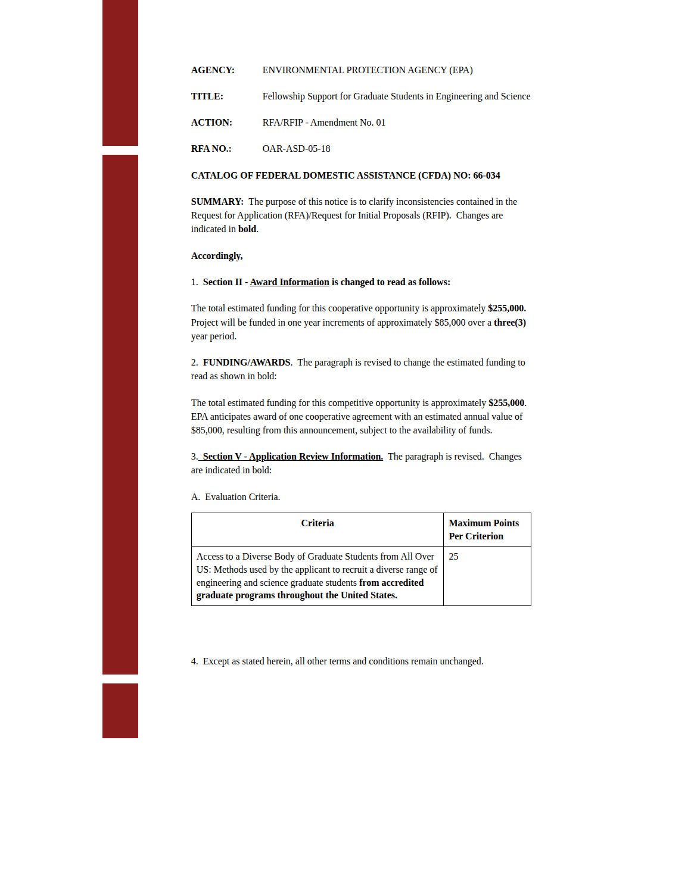US EPA ARCHIVE DOCUMENT
AGENCY:
ENVIRONMENTAL PROTECTION AGENCY (EPA)
TITLE:
Fellowship Support for Graduate Students in Engineering and Science
ACTION:
RFA/RFIP - Amendment No. 01
RFA NO.:
OAR-ASD-05-18
CATALOG OF FEDERAL DOMESTIC ASSISTANCE (CFDA) NO: 66-034
SUMMARY: The purpose of this notice is to clarify inconsistencies contained in the Request for Application (RFA)/Request for Initial Proposals (RFIP). Changes are indicated in bold.
Accordingly,
1. Section II - Award Information is changed to read as follows:
The total estimated funding for this cooperative opportunity is approximately $255,000. Project will be funded in one year increments of approximately $85,000 over a three(3) year period.
2. FUNDING/AWARDS. The paragraph is revised to change the estimated funding to read as shown in bold:
The total estimated funding for this competitive opportunity is approximately $255,000. EPA anticipates award of one cooperative agreement with an estimated annual value of $85,000, resulting from this announcement, subject to the availability of funds.
3. Section V - Application Review Information. The paragraph is revised. Changes are indicated in bold:
A. Evaluation Criteria.
| Criteria | Maximum Points Per Criterion |
| --- | --- |
| Access to a Diverse Body of Graduate Students from All Over US: Methods used by the applicant to recruit a diverse range of engineering and science graduate students from accredited graduate programs throughout the United States. | 25 |
4. Except as stated herein, all other terms and conditions remain unchanged.